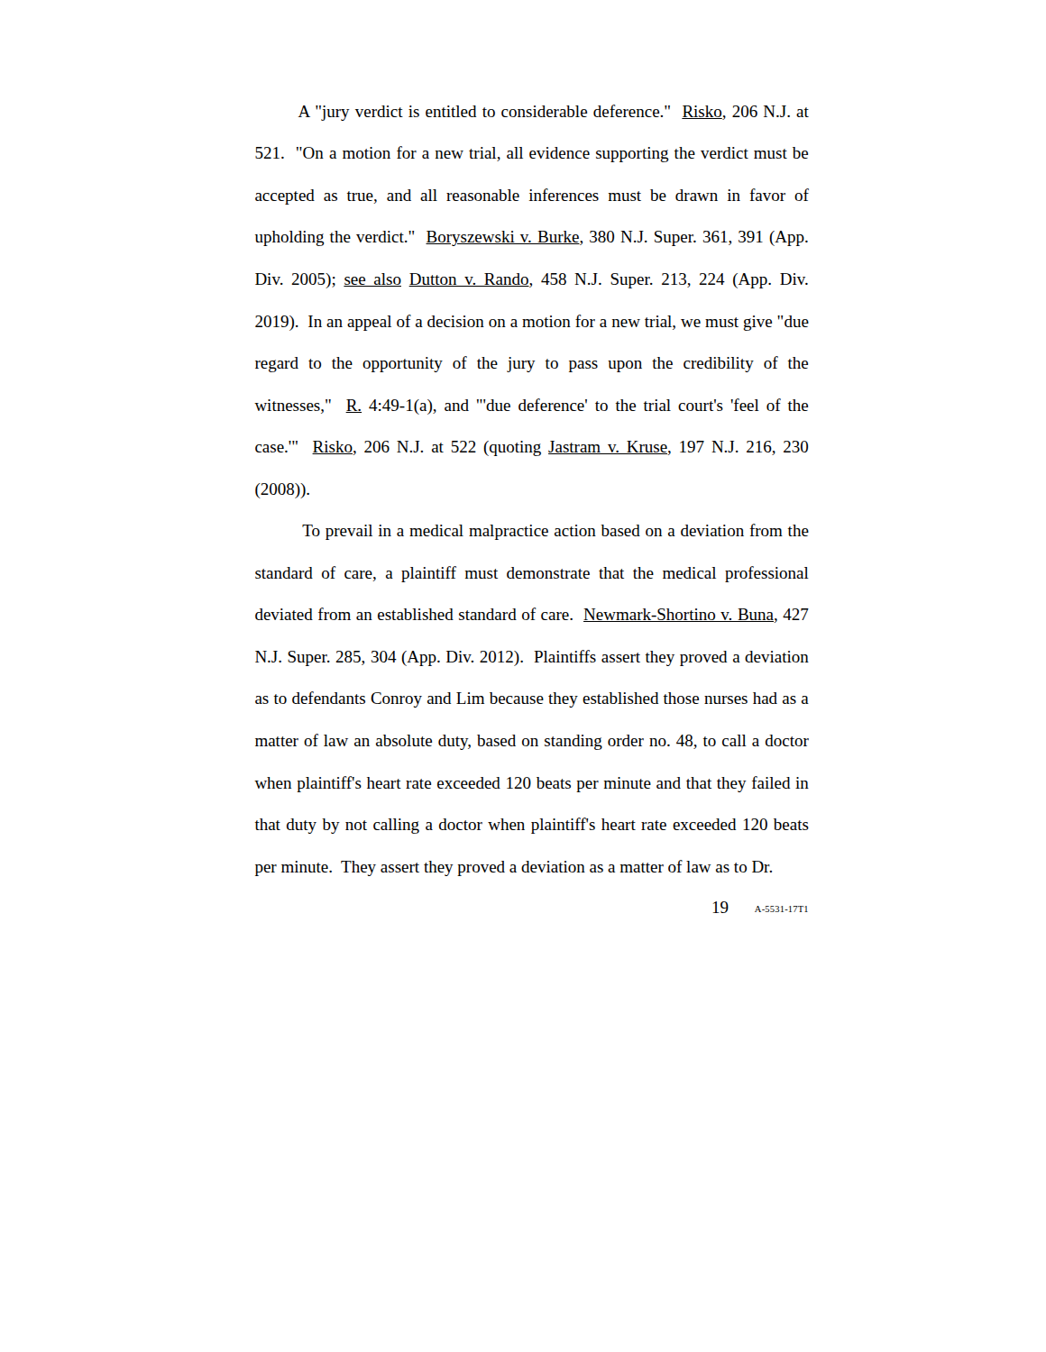A "jury verdict is entitled to considerable deference." Risko, 206 N.J. at 521. "On a motion for a new trial, all evidence supporting the verdict must be accepted as true, and all reasonable inferences must be drawn in favor of upholding the verdict." Boryszewski v. Burke, 380 N.J. Super. 361, 391 (App. Div. 2005); see also Dutton v. Rando, 458 N.J. Super. 213, 224 (App. Div. 2019). In an appeal of a decision on a motion for a new trial, we must give "due regard to the opportunity of the jury to pass upon the credibility of the witnesses," R. 4:49-1(a), and "'due deference' to the trial court's 'feel of the case.'" Risko, 206 N.J. at 522 (quoting Jastram v. Kruse, 197 N.J. 216, 230 (2008)).
To prevail in a medical malpractice action based on a deviation from the standard of care, a plaintiff must demonstrate that the medical professional deviated from an established standard of care. Newmark-Shortino v. Buna, 427 N.J. Super. 285, 304 (App. Div. 2012). Plaintiffs assert they proved a deviation as to defendants Conroy and Lim because they established those nurses had as a matter of law an absolute duty, based on standing order no. 48, to call a doctor when plaintiff's heart rate exceeded 120 beats per minute and that they failed in that duty by not calling a doctor when plaintiff's heart rate exceeded 120 beats per minute. They assert they proved a deviation as a matter of law as to Dr.
19 A-5531-17T1